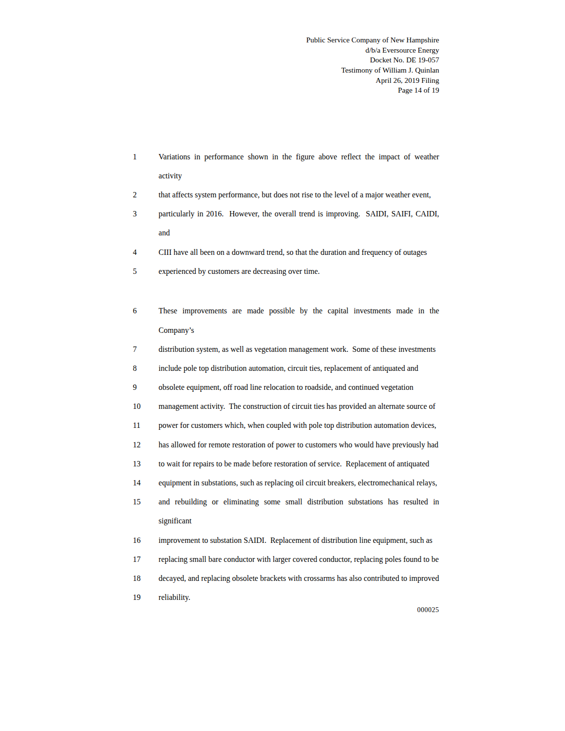Public Service Company of New Hampshire
d/b/a Eversource Energy
Docket No. DE 19-057
Testimony of William J. Quinlan
April 26, 2019 Filing
Page 14 of 19
| 1 | Variations in performance shown in the figure above reflect the impact of weather activity |
| 2 | that affects system performance, but does not rise to the level of a major weather event, |
| 3 | particularly in 2016. However, the overall trend is improving. SAIDI, SAIFI, CAIDI, and |
| 4 | CIII have all been on a downward trend, so that the duration and frequency of outages |
| 5 | experienced by customers are decreasing over time. |
| 6 | These improvements are made possible by the capital investments made in the Company’s |
| 7 | distribution system, as well as vegetation management work. Some of these investments |
| 8 | include pole top distribution automation, circuit ties, replacement of antiquated and |
| 9 | obsolete equipment, off road line relocation to roadside, and continued vegetation |
| 10 | management activity. The construction of circuit ties has provided an alternate source of |
| 11 | power for customers which, when coupled with pole top distribution automation devices, |
| 12 | has allowed for remote restoration of power to customers who would have previously had |
| 13 | to wait for repairs to be made before restoration of service. Replacement of antiquated |
| 14 | equipment in substations, such as replacing oil circuit breakers, electromechanical relays, |
| 15 | and rebuilding or eliminating some small distribution substations has resulted in significant |
| 16 | improvement to substation SAIDI. Replacement of distribution line equipment, such as |
| 17 | replacing small bare conductor with larger covered conductor, replacing poles found to be |
| 18 | decayed, and replacing obsolete brackets with crossarms has also contributed to improved |
| 19 | reliability. |
000025